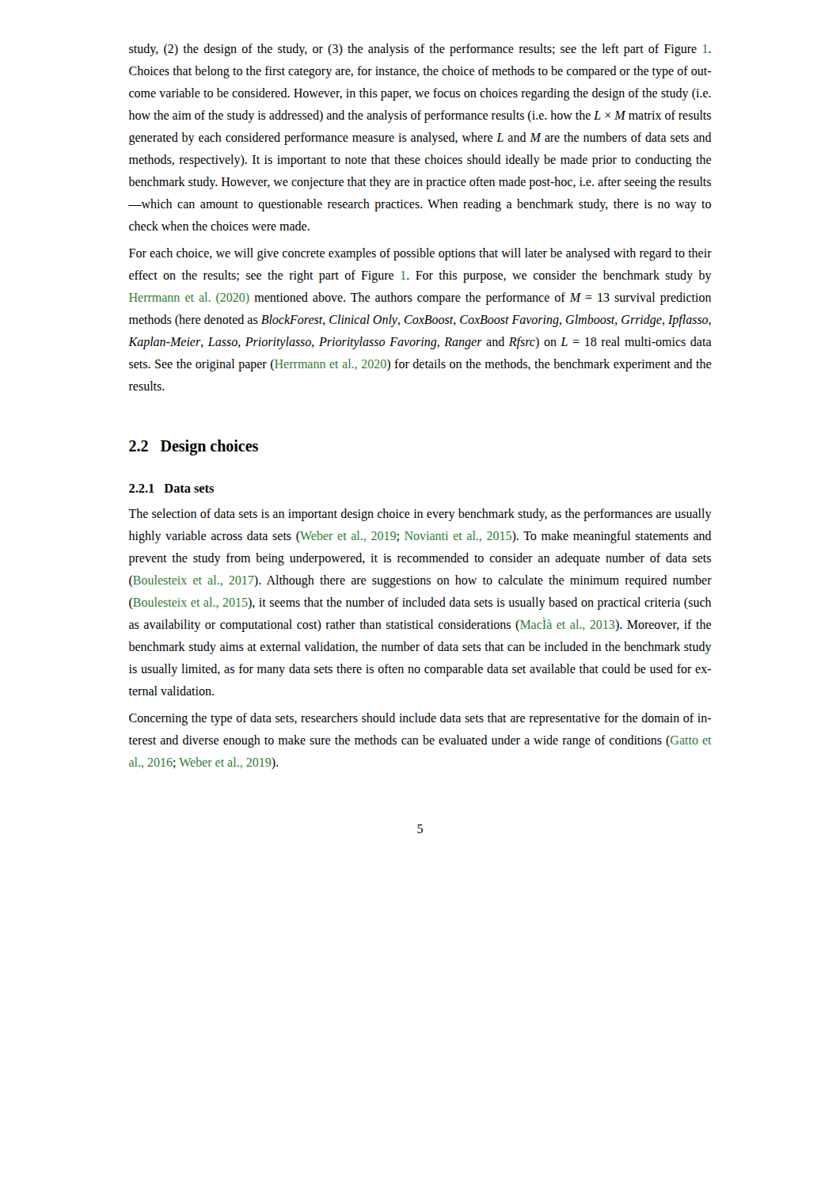study, (2) the design of the study, or (3) the analysis of the performance results; see the left part of Figure 1. Choices that belong to the first category are, for instance, the choice of methods to be compared or the type of outcome variable to be considered. However, in this paper, we focus on choices regarding the design of the study (i.e. how the aim of the study is addressed) and the analysis of performance results (i.e. how the L × M matrix of results generated by each considered performance measure is analysed, where L and M are the numbers of data sets and methods, respectively). It is important to note that these choices should ideally be made prior to conducting the benchmark study. However, we conjecture that they are in practice often made post-hoc, i.e. after seeing the results—which can amount to questionable research practices. When reading a benchmark study, there is no way to check when the choices were made.
For each choice, we will give concrete examples of possible options that will later be analysed with regard to their effect on the results; see the right part of Figure 1. For this purpose, we consider the benchmark study by Herrmann et al. (2020) mentioned above. The authors compare the performance of M = 13 survival prediction methods (here denoted as BlockForest, Clinical Only, CoxBoost, CoxBoost Favoring, Glmboost, Grridge, Ipflasso, Kaplan-Meier, Lasso, Prioritylasso, Prioritylasso Favoring, Ranger and Rfsrc) on L = 18 real multi-omics data sets. See the original paper (Herrmann et al., 2020) for details on the methods, the benchmark experiment and the results.
2.2 Design choices
2.2.1 Data sets
The selection of data sets is an important design choice in every benchmark study, as the performances are usually highly variable across data sets (Weber et al., 2019; Novianti et al., 2015). To make meaningful statements and prevent the study from being underpowered, it is recommended to consider an adequate number of data sets (Boulesteix et al., 2017). Although there are suggestions on how to calculate the minimum required number (Boulesteix et al., 2015), it seems that the number of included data sets is usually based on practical criteria (such as availability or computational cost) rather than statistical considerations (MacÌà et al., 2013). Moreover, if the benchmark study aims at external validation, the number of data sets that can be included in the benchmark study is usually limited, as for many data sets there is often no comparable data set available that could be used for external validation.
Concerning the type of data sets, researchers should include data sets that are representative for the domain of interest and diverse enough to make sure the methods can be evaluated under a wide range of conditions (Gatto et al., 2016; Weber et al., 2019).
5